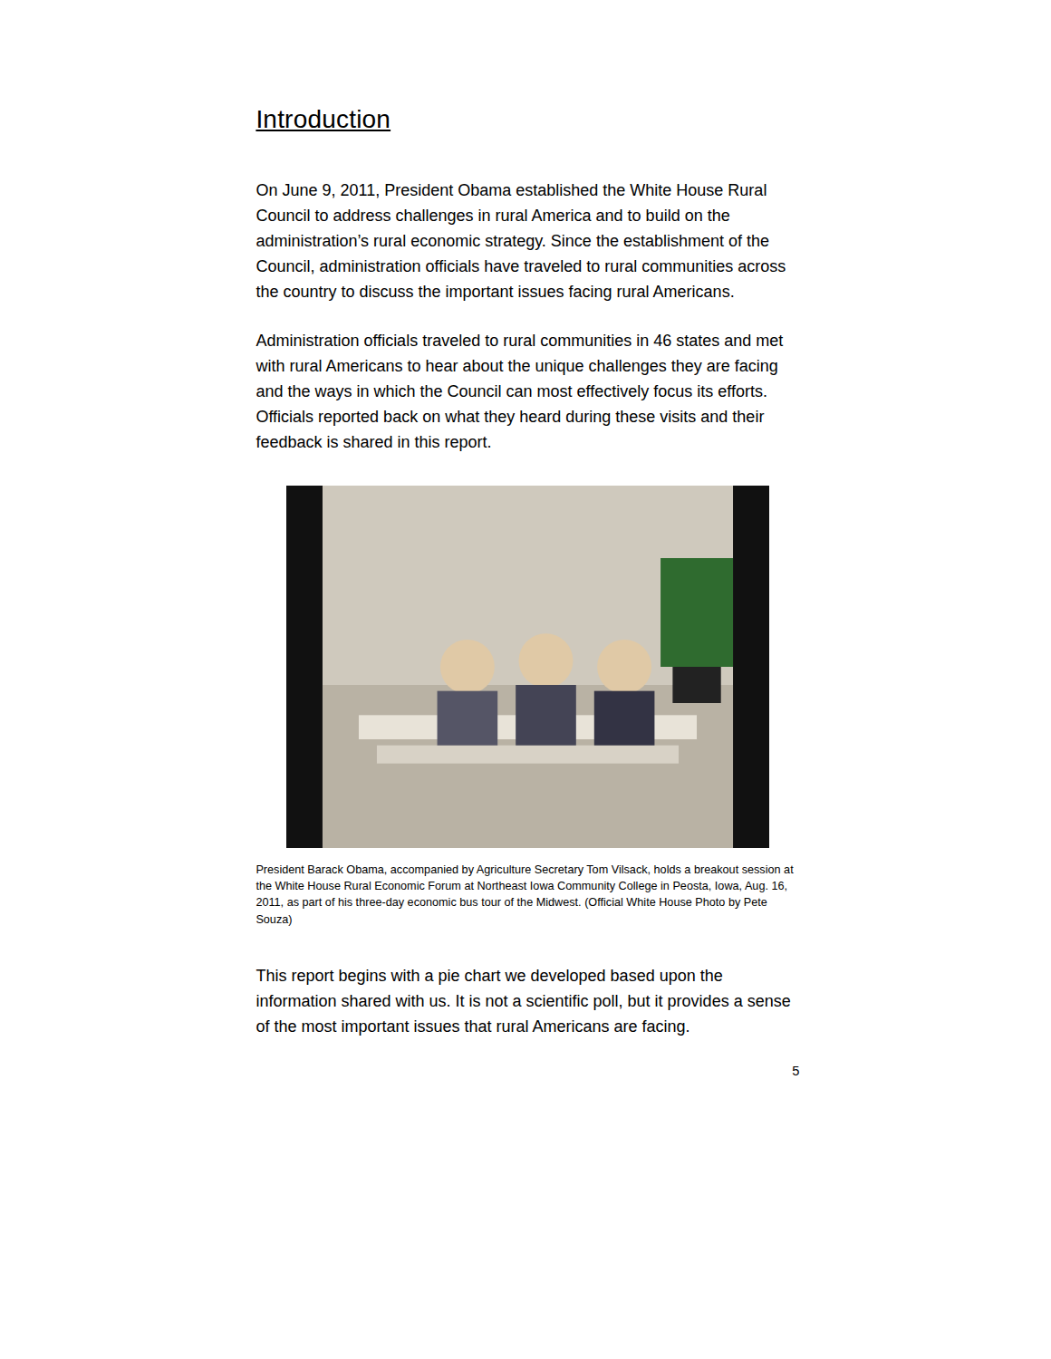Introduction
On June 9, 2011, President Obama established the White House Rural Council to address challenges in rural America and to build on the administration’s rural economic strategy. Since the establishment of the Council, administration officials have traveled to rural communities across the country to discuss the important issues facing rural Americans.
Administration officials traveled to rural communities in 46 states and met with rural Americans to hear about the unique challenges they are facing and the ways in which the Council can most effectively focus its efforts. Officials reported back on what they heard during these visits and their feedback is shared in this report.
President Barack Obama, accompanied by Agriculture Secretary Tom Vilsack, holds a breakout session at the White House Rural Economic Forum at Northeast Iowa Community College in Peosta, Iowa, Aug. 16, 2011, as part of his three-day economic bus tour of the Midwest. (Official White House Photo by Pete Souza)
This report begins with a pie chart we developed based upon the information shared with us. It is not a scientific poll, but it provides a sense of the most important issues that rural Americans are facing.
5